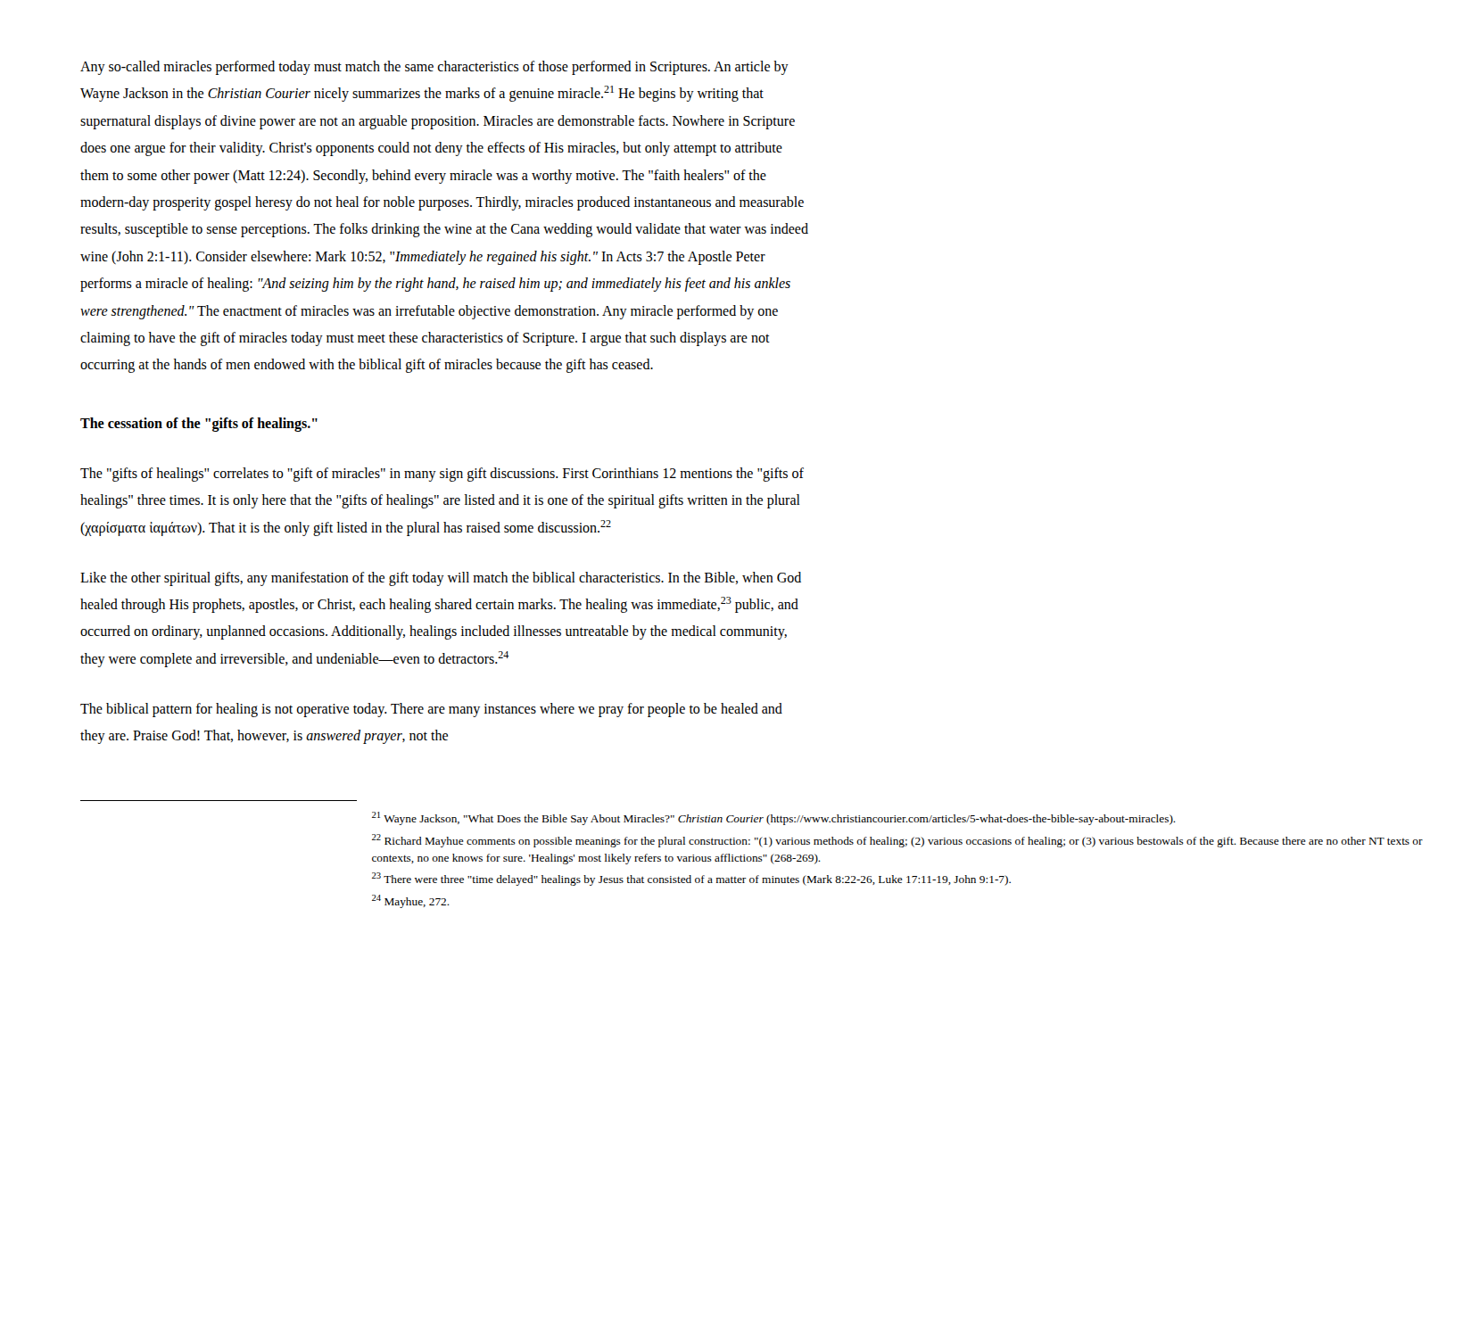Any so-called miracles performed today must match the same characteristics of those performed in Scriptures. An article by Wayne Jackson in the Christian Courier nicely summarizes the marks of a genuine miracle.21 He begins by writing that supernatural displays of divine power are not an arguable proposition. Miracles are demonstrable facts. Nowhere in Scripture does one argue for their validity. Christ's opponents could not deny the effects of His miracles, but only attempt to attribute them to some other power (Matt 12:24). Secondly, behind every miracle was a worthy motive. The "faith healers" of the modern-day prosperity gospel heresy do not heal for noble purposes. Thirdly, miracles produced instantaneous and measurable results, susceptible to sense perceptions. The folks drinking the wine at the Cana wedding would validate that water was indeed wine (John 2:1-11). Consider elsewhere: Mark 10:52, "Immediately he regained his sight." In Acts 3:7 the Apostle Peter performs a miracle of healing: "And seizing him by the right hand, he raised him up; and immediately his feet and his ankles were strengthened." The enactment of miracles was an irrefutable objective demonstration. Any miracle performed by one claiming to have the gift of miracles today must meet these characteristics of Scripture. I argue that such displays are not occurring at the hands of men endowed with the biblical gift of miracles because the gift has ceased.
The cessation of the "gifts of healings."
The "gifts of healings" correlates to "gift of miracles" in many sign gift discussions. First Corinthians 12 mentions the "gifts of healings" three times. It is only here that the "gifts of healings" are listed and it is one of the spiritual gifts written in the plural (χαρίσματα ἰαμάτων). That it is the only gift listed in the plural has raised some discussion.22
Like the other spiritual gifts, any manifestation of the gift today will match the biblical characteristics. In the Bible, when God healed through His prophets, apostles, or Christ, each healing shared certain marks. The healing was immediate,23 public, and occurred on ordinary, unplanned occasions. Additionally, healings included illnesses untreatable by the medical community, they were complete and irreversible, and undeniable—even to detractors.24
The biblical pattern for healing is not operative today. There are many instances where we pray for people to be healed and they are. Praise God! That, however, is answered prayer, not the
21 Wayne Jackson, "What Does the Bible Say About Miracles?" Christian Courier (https://www.christiancourier.com/articles/5-what-does-the-bible-say-about-miracles).
22 Richard Mayhue comments on possible meanings for the plural construction: "(1) various methods of healing; (2) various occasions of healing; or (3) various bestowals of the gift. Because there are no other NT texts or contexts, no one knows for sure. 'Healings' most likely refers to various afflictions" (268-269).
23 There were three "time delayed" healings by Jesus that consisted of a matter of minutes (Mark 8:22-26, Luke 17:11-19, John 9:1-7).
24 Mayhue, 272.